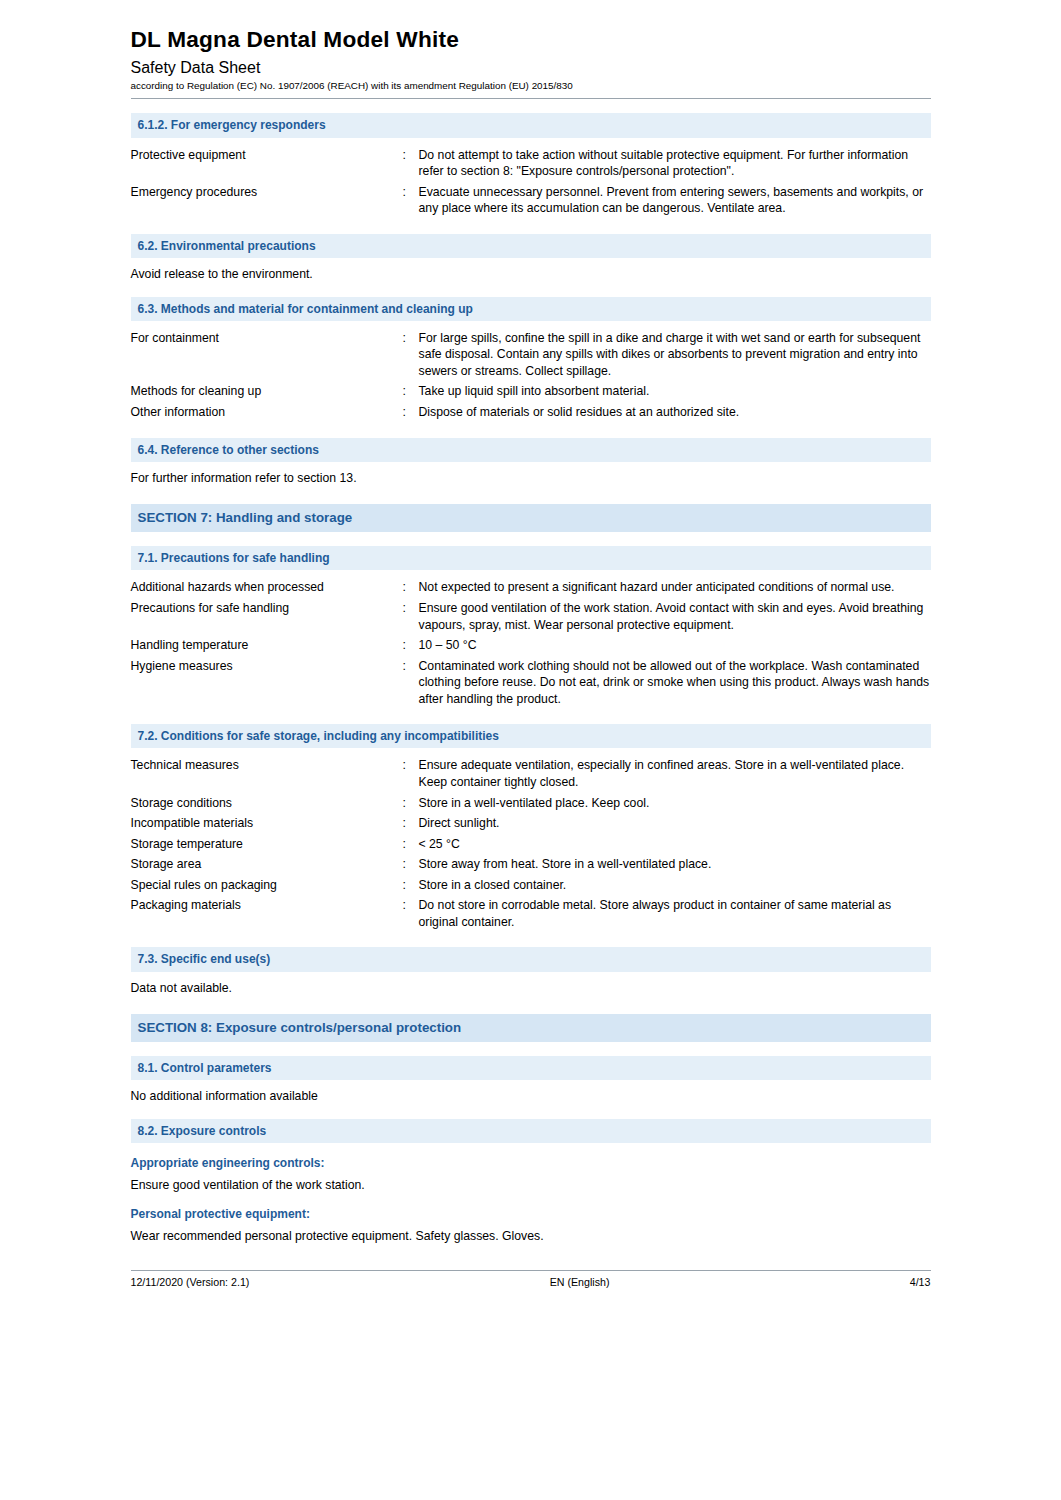DL Magna Dental Model White
Safety Data Sheet
according to Regulation (EC) No. 1907/2006 (REACH) with its amendment Regulation (EU) 2015/830
6.1.2. For emergency responders
| Protective equipment | : | Do not attempt to take action without suitable protective equipment. For further information refer to section 8: "Exposure controls/personal protection". |
| Emergency procedures | : | Evacuate unnecessary personnel. Prevent from entering sewers, basements and workpits, or any place where its accumulation can be dangerous. Ventilate area. |
6.2. Environmental precautions
Avoid release to the environment.
6.3. Methods and material for containment and cleaning up
| For containment | : | For large spills, confine the spill in a dike and charge it with wet sand or earth for subsequent safe disposal. Contain any spills with dikes or absorbents to prevent migration and entry into sewers or streams. Collect spillage. |
| Methods for cleaning up | : | Take up liquid spill into absorbent material. |
| Other information | : | Dispose of materials or solid residues at an authorized site. |
6.4. Reference to other sections
For further information refer to section 13.
SECTION 7: Handling and storage
7.1. Precautions for safe handling
| Additional hazards when processed | : | Not expected to present a significant hazard under anticipated conditions of normal use. |
| Precautions for safe handling | : | Ensure good ventilation of the work station. Avoid contact with skin and eyes. Avoid breathing vapours, spray, mist. Wear personal protective equipment. |
| Handling temperature | : | 10 – 50 °C |
| Hygiene measures | : | Contaminated work clothing should not be allowed out of the workplace. Wash contaminated clothing before reuse. Do not eat, drink or smoke when using this product. Always wash hands after handling the product. |
7.2. Conditions for safe storage, including any incompatibilities
| Technical measures | : | Ensure adequate ventilation, especially in confined areas. Store in a well-ventilated place. Keep container tightly closed. |
| Storage conditions | : | Store in a well-ventilated place. Keep cool. |
| Incompatible materials | : | Direct sunlight. |
| Storage temperature | : | < 25 °C |
| Storage area | : | Store away from heat. Store in a well-ventilated place. |
| Special rules on packaging | : | Store in a closed container. |
| Packaging materials | : | Do not store in corrodable metal. Store always product in container of same material as original container. |
7.3. Specific end use(s)
Data not available.
SECTION 8: Exposure controls/personal protection
8.1. Control parameters
No additional information available
8.2. Exposure controls
Appropriate engineering controls:
Ensure good ventilation of the work station.
Personal protective equipment:
Wear recommended personal protective equipment. Safety glasses. Gloves.
12/11/2020 (Version: 2.1) EN (English) 4/13